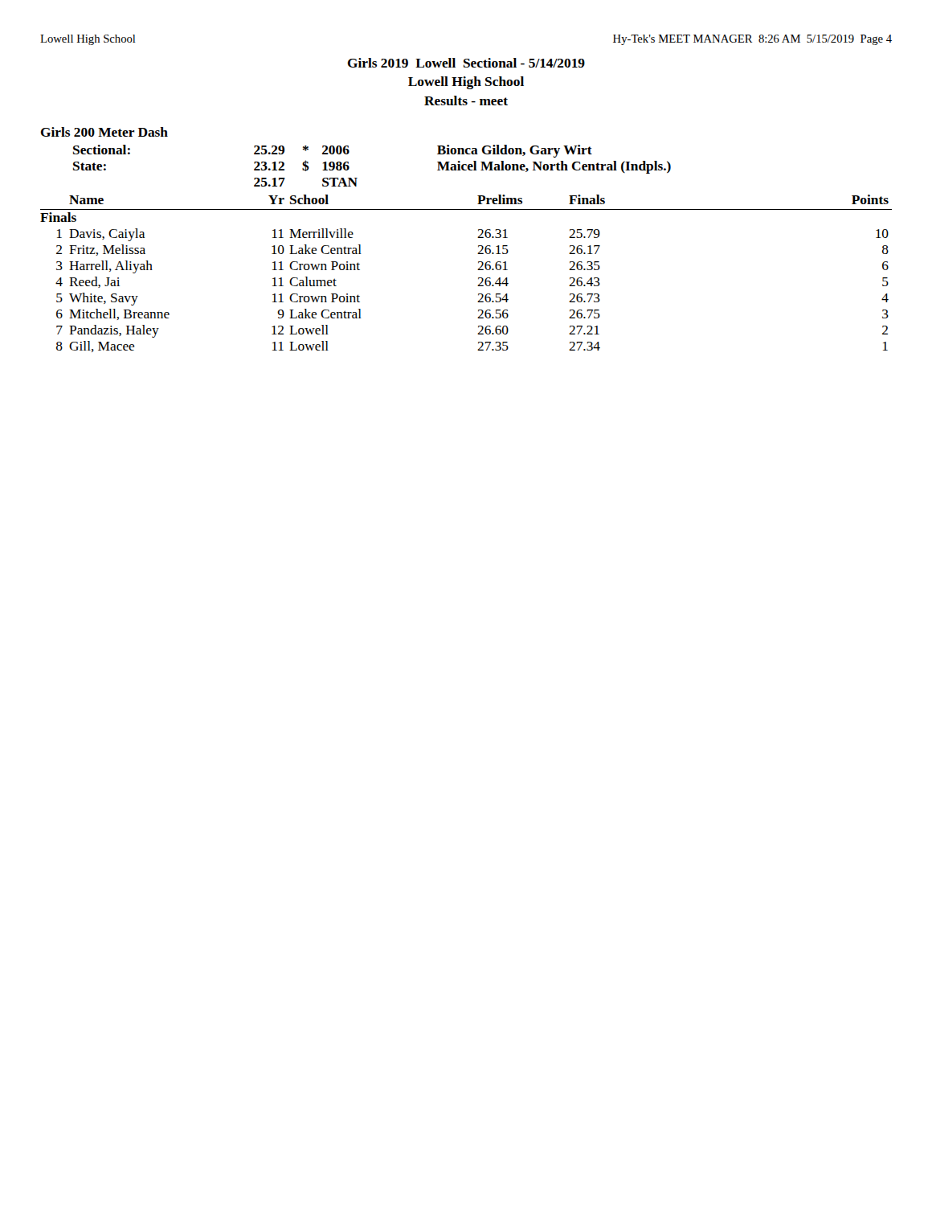Lowell High School
Hy-Tek's MEET MANAGER 8:26 AM 5/15/2019 Page 4
Girls 2019 Lowell Sectional - 5/14/2019
Lowell High School
Results - meet
Girls 200 Meter Dash
| Sectional: | 25.29 | * | 2006 | Bionca Gildon, Gary Wirt |
| State: | 23.12 | $ | 1986 | Maicel Malone, North Central (Indpls.) |
| | 25.17 | | STAN | |
| | Name | Yr | School | Prelims | Finals | Points |
| --- | --- | --- | --- | --- | --- | --- |
| Finals |
| 1 | Davis, Caiyla | 11 | Merrillville | 26.31 | 25.79 | 10 |
| 2 | Fritz, Melissa | 10 | Lake Central | 26.15 | 26.17 | 8 |
| 3 | Harrell, Aliyah | 11 | Crown Point | 26.61 | 26.35 | 6 |
| 4 | Reed, Jai | 11 | Calumet | 26.44 | 26.43 | 5 |
| 5 | White, Savy | 11 | Crown Point | 26.54 | 26.73 | 4 |
| 6 | Mitchell, Breanne | 9 | Lake Central | 26.56 | 26.75 | 3 |
| 7 | Pandazis, Haley | 12 | Lowell | 26.60 | 27.21 | 2 |
| 8 | Gill, Macee | 11 | Lowell | 27.35 | 27.34 | 1 |